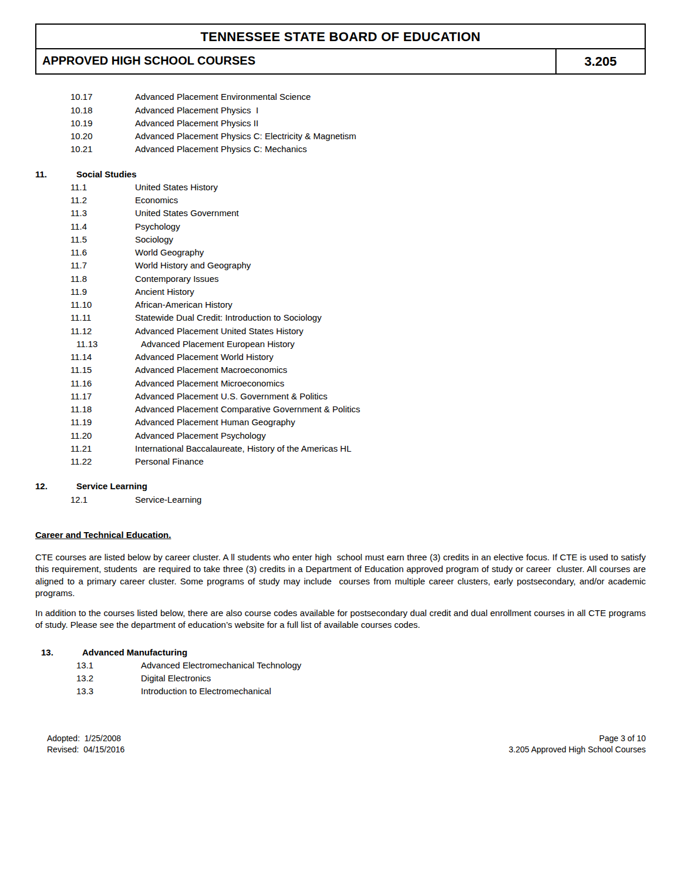TENNESSEE STATE BOARD OF EDUCATION
APPROVED HIGH SCHOOL COURSES
3.205
10.17 Advanced Placement Environmental Science
10.18 Advanced Placement Physics I
10.19 Advanced Placement Physics II
10.20 Advanced Placement Physics C: Electricity & Magnetism
10.21 Advanced Placement Physics C: Mechanics
11. Social Studies
11.1 United States History
11.2 Economics
11.3 United States Government
11.4 Psychology
11.5 Sociology
11.6 World Geography
11.7 World History and Geography
11.8 Contemporary Issues
11.9 Ancient History
11.10 African-American History
11.11 Statewide Dual Credit: Introduction to Sociology
11.12 Advanced Placement United States History
11.13 Advanced Placement European History
11.14 Advanced Placement World History
11.15 Advanced Placement Macroeconomics
11.16 Advanced Placement Microeconomics
11.17 Advanced Placement U.S. Government & Politics
11.18 Advanced Placement Comparative Government & Politics
11.19 Advanced Placement Human Geography
11.20 Advanced Placement Psychology
11.21 International Baccalaureate, History of the Americas HL
11.22 Personal Finance
12. Service Learning
12.1 Service-Learning
Career and Technical Education.
CTE courses are listed below by career cluster. A ll students who enter high school must earn three (3) credits in an elective focus. If CTE is used to satisfy this requirement, students are required to take three (3) credits in a Department of Education approved program of study or career cluster. All courses are aligned to a primary career cluster. Some programs of study may include courses from multiple career clusters, early postsecondary, and/or academic programs.
In addition to the courses listed below, there are also course codes available for postsecondary dual credit and dual enrollment courses in all CTE programs of study. Please see the department of education’s website for a full list of available courses codes.
13. Advanced Manufacturing
13.1 Advanced Electromechanical Technology
13.2 Digital Electronics
13.3 Introduction to Electromechanical
Adopted: 1/25/2008
Revised: 04/15/2016
Page 3 of 10
3.205 Approved High School Courses